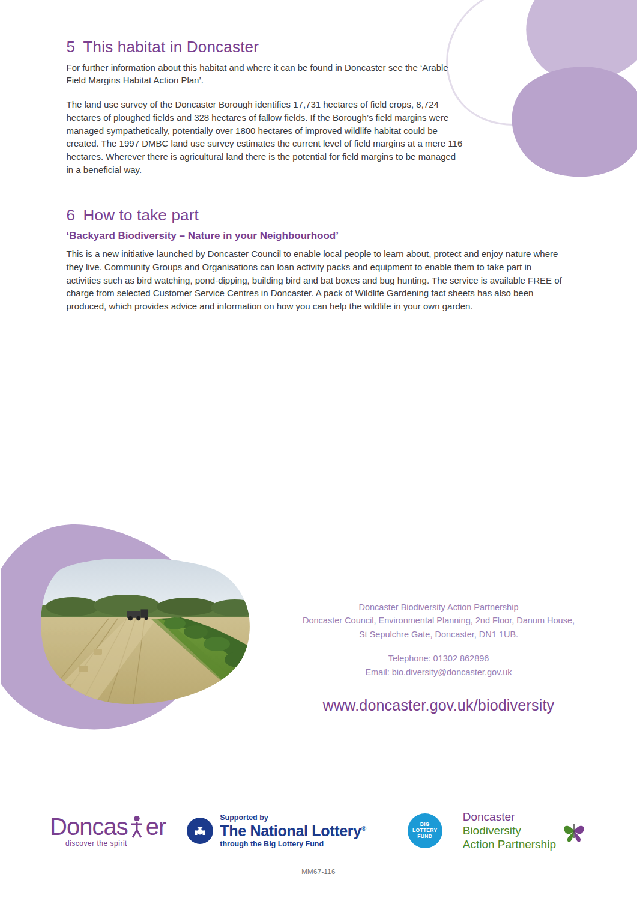5 This habitat in Doncaster
For further information about this habitat and where it can be found in Doncaster see the ‘Arable Field Margins Habitat Action Plan’.
The land use survey of the Doncaster Borough identifies 17,731 hectares of field crops, 8,724 hectares of ploughed fields and 328 hectares of fallow fields. If the Borough’s field margins were managed sympathetically, potentially over 1800 hectares of improved wildlife habitat could be created. The 1997 DMBC land use survey estimates the current level of field margins at a mere 116 hectares. Wherever there is agricultural land there is the potential for field margins to be managed in a beneficial way.
6 How to take part
‘Backyard Biodiversity – Nature in your Neighbourhood’
This is a new initiative launched by Doncaster Council to enable local people to learn about, protect and enjoy nature where they live. Community Groups and Organisations can loan activity packs and equipment to enable them to take part in activities such as bird watching, pond-dipping, building bird and bat boxes and bug hunting. The service is available FREE of charge from selected Customer Service Centres in Doncaster. A pack of Wildlife Gardening fact sheets has also been produced, which provides advice and information on how you can help the wildlife in your own garden.
Doncaster Biodiversity Action Partnership
Doncaster Council, Environmental Planning, 2nd Floor, Danum House,
St Sepulchre Gate, Doncaster, DN1 1UB.
Telephone: 01302 862896
Email: bio.diversity@doncaster.gov.uk
www.doncaster.gov.uk/biodiversity
Doncas er
discover the spirit
Supported by
The National Lottery®
through the Big Lottery Fund
BIG LOTTERY FUND
Doncaster
Biodiversity
Action Partnership
MM67-116